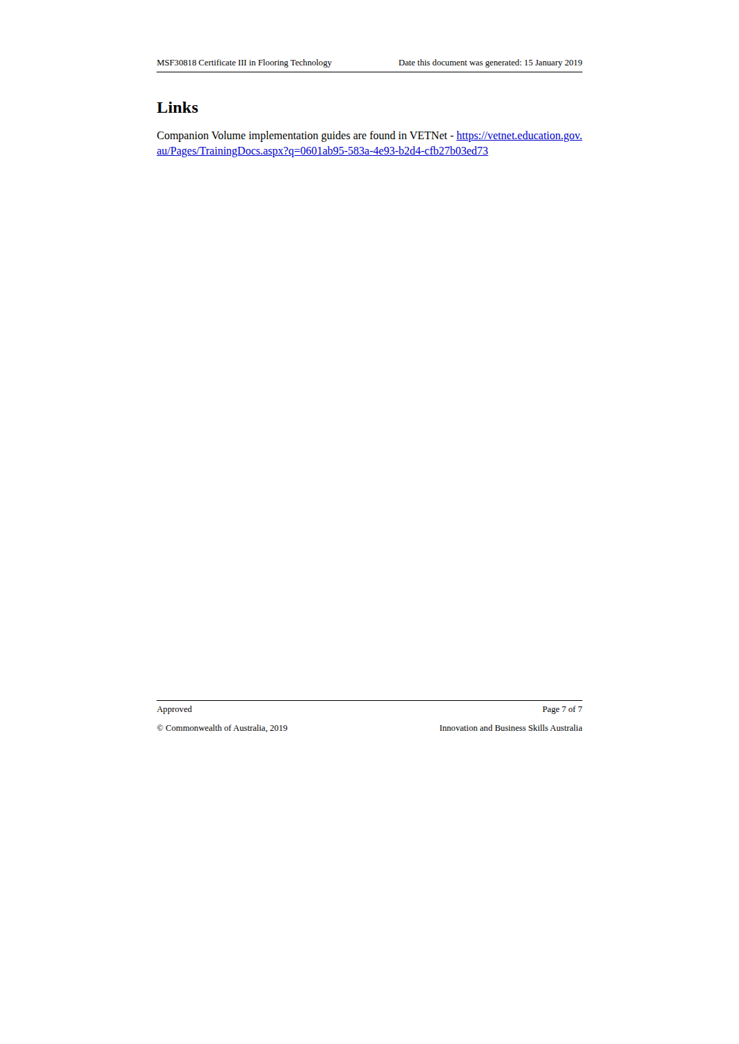MSF30818 Certificate III in Flooring Technology
Date this document was generated: 15 January 2019
Links
Companion Volume implementation guides are found in VETNet - https://vetnet.education.gov.au/Pages/TrainingDocs.aspx?q=0601ab95-583a-4e93-b2d4-cfb27b03ed73
Approved
Page 7 of 7
© Commonwealth of Australia, 2019
Innovation and Business Skills Australia